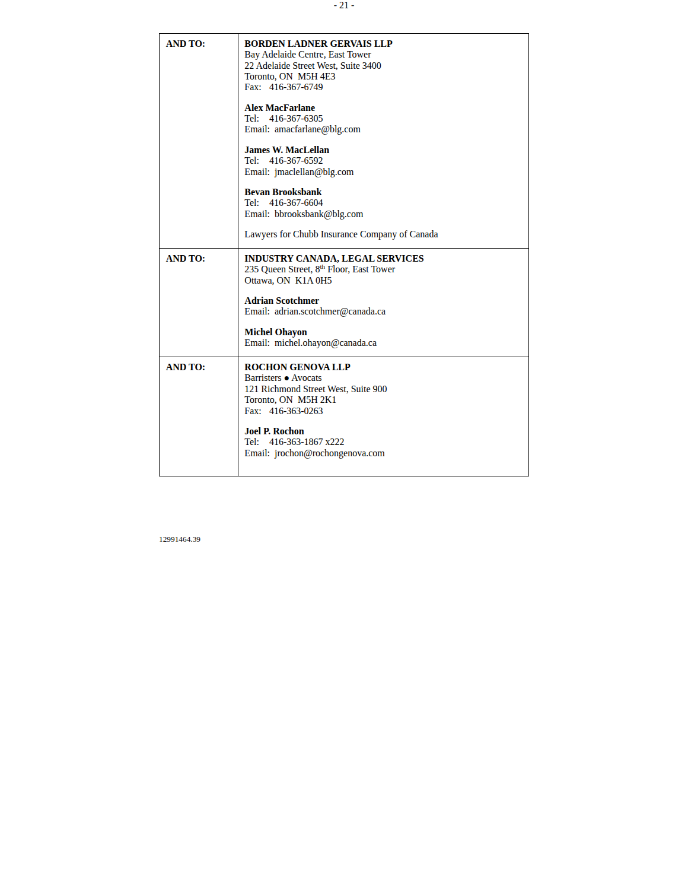- 21 -
| AND TO: | BORDEN LADNER GERVAIS LLP Bay Adelaide Centre, East Tower 22 Adelaide Street West, Suite 3400 Toronto, ON M5H 4E3 Fax: 416-367-6749 Alex MacFarlane Tel: 416-367-6305 Email: amacfarlane@blg.com James W. MacLellan Tel: 416-367-6592 Email: jmaclellan@blg.com Bevan Brooksbank Tel: 416-367-6604 Email: bbrooksbank@blg.com Lawyers for Chubb Insurance Company of Canada |
| AND TO: | INDUSTRY CANADA, LEGAL SERVICES 235 Queen Street, 8 th Floor, East Tower Ottawa, ON K1A 0H5 Adrian Scotchmer Email: adrian.scotchmer@canada.ca Michel Ohayon Email: michel.ohayon@canada.ca |
| AND TO: | ROCHON GENOVA LLP Barristers ● Avocats 121 Richmond Street West, Suite 900 Toronto, ON M5H 2K1 Fax: 416-363-0263 Joel P. Rochon Tel: 416-363-1867 x222 Email: jrochon@rochongenova.com |
12991464.39